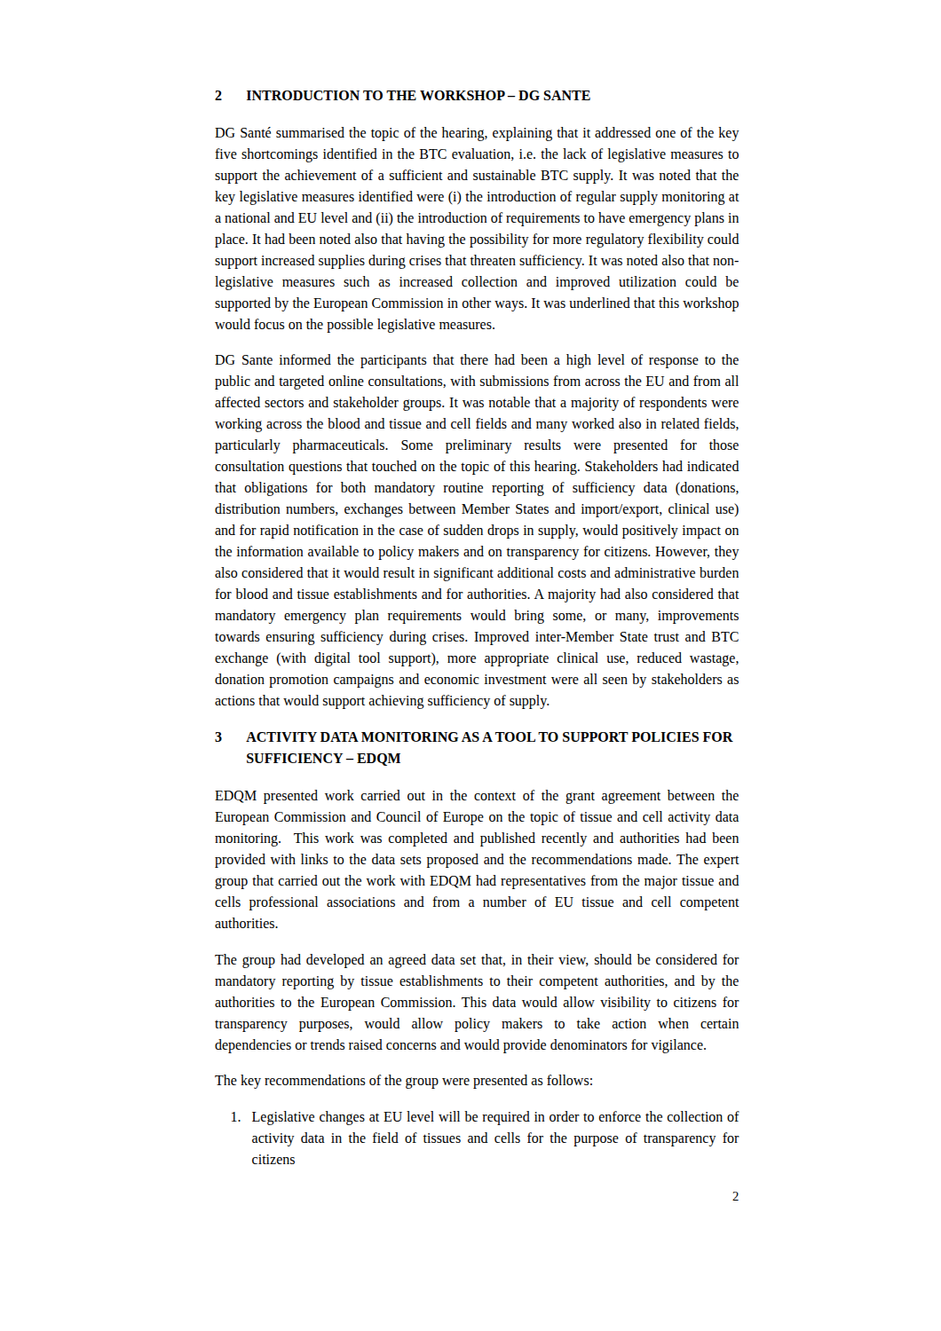2 INTRODUCTION TO THE WORKSHOP – DG SANTE
DG Santé summarised the topic of the hearing, explaining that it addressed one of the key five shortcomings identified in the BTC evaluation, i.e. the lack of legislative measures to support the achievement of a sufficient and sustainable BTC supply. It was noted that the key legislative measures identified were (i) the introduction of regular supply monitoring at a national and EU level and (ii) the introduction of requirements to have emergency plans in place. It had been noted also that having the possibility for more regulatory flexibility could support increased supplies during crises that threaten sufficiency. It was noted also that non-legislative measures such as increased collection and improved utilization could be supported by the European Commission in other ways. It was underlined that this workshop would focus on the possible legislative measures.
DG Sante informed the participants that there had been a high level of response to the public and targeted online consultations, with submissions from across the EU and from all affected sectors and stakeholder groups. It was notable that a majority of respondents were working across the blood and tissue and cell fields and many worked also in related fields, particularly pharmaceuticals. Some preliminary results were presented for those consultation questions that touched on the topic of this hearing. Stakeholders had indicated that obligations for both mandatory routine reporting of sufficiency data (donations, distribution numbers, exchanges between Member States and import/export, clinical use) and for rapid notification in the case of sudden drops in supply, would positively impact on the information available to policy makers and on transparency for citizens. However, they also considered that it would result in significant additional costs and administrative burden for blood and tissue establishments and for authorities. A majority had also considered that mandatory emergency plan requirements would bring some, or many, improvements towards ensuring sufficiency during crises. Improved inter-Member State trust and BTC exchange (with digital tool support), more appropriate clinical use, reduced wastage, donation promotion campaigns and economic investment were all seen by stakeholders as actions that would support achieving sufficiency of supply.
3 ACTIVITY DATA MONITORING AS A TOOL TO SUPPORT POLICIES FOR SUFFICIENCY – EDQM
EDQM presented work carried out in the context of the grant agreement between the European Commission and Council of Europe on the topic of tissue and cell activity data monitoring. This work was completed and published recently and authorities had been provided with links to the data sets proposed and the recommendations made. The expert group that carried out the work with EDQM had representatives from the major tissue and cells professional associations and from a number of EU tissue and cell competent authorities.
The group had developed an agreed data set that, in their view, should be considered for mandatory reporting by tissue establishments to their competent authorities, and by the authorities to the European Commission. This data would allow visibility to citizens for transparency purposes, would allow policy makers to take action when certain dependencies or trends raised concerns and would provide denominators for vigilance.
The key recommendations of the group were presented as follows:
Legislative changes at EU level will be required in order to enforce the collection of activity data in the field of tissues and cells for the purpose of transparency for citizens
2